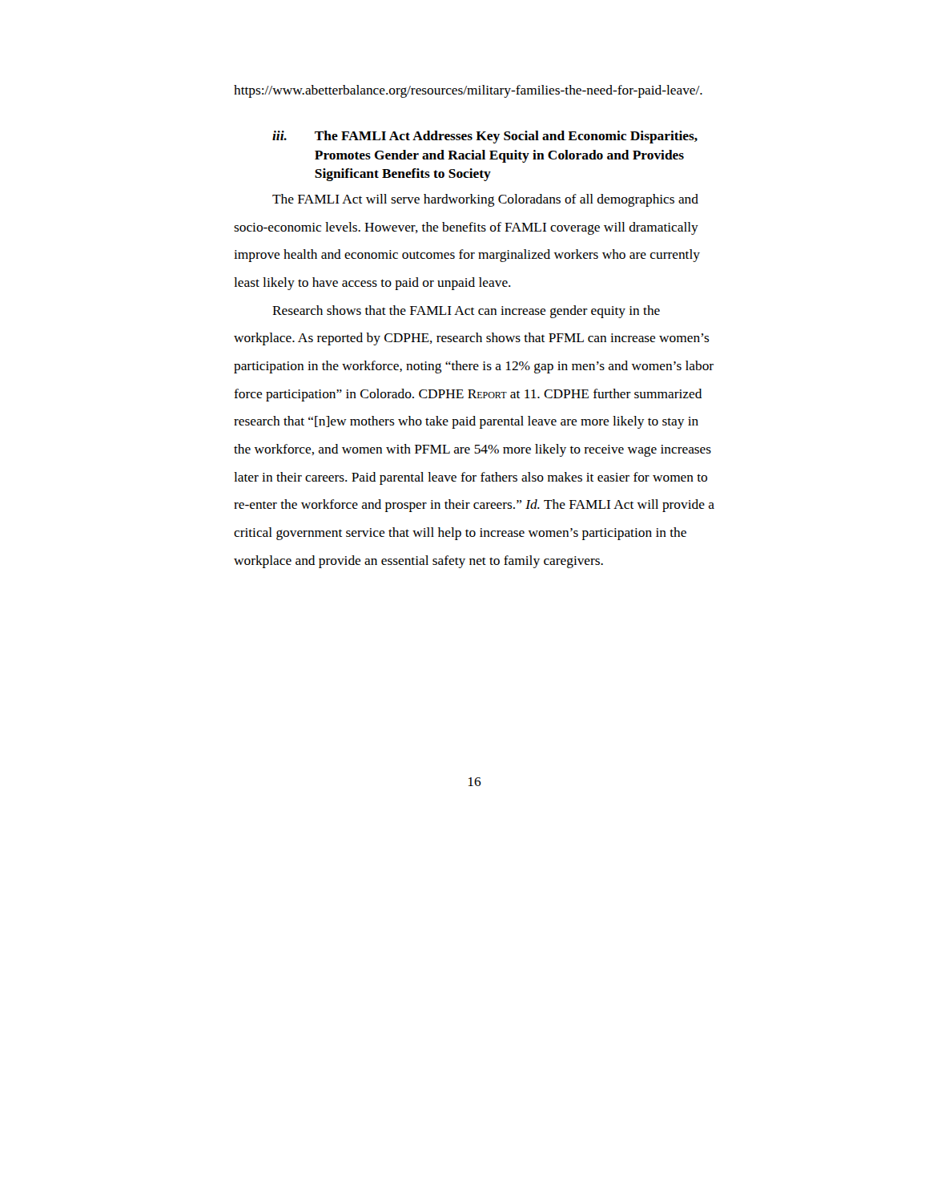https://www.abetterbalance.org/resources/military-families-the-need-for-paid-leave/.
iii.
The FAMLI Act Addresses Key Social and Economic Disparities, Promotes Gender and Racial Equity in Colorado and Provides Significant Benefits to Society
The FAMLI Act will serve hardworking Coloradans of all demographics and socio-economic levels. However, the benefits of FAMLI coverage will dramatically improve health and economic outcomes for marginalized workers who are currently least likely to have access to paid or unpaid leave.
Research shows that the FAMLI Act can increase gender equity in the workplace. As reported by CDPHE, research shows that PFML can increase women’s participation in the workforce, noting “there is a 12% gap in men’s and women’s labor force participation” in Colorado. CDPHE Report at 11. CDPHE further summarized research that “[n]ew mothers who take paid parental leave are more likely to stay in the workforce, and women with PFML are 54% more likely to receive wage increases later in their careers. Paid parental leave for fathers also makes it easier for women to re-enter the workforce and prosper in their careers.” Id. The FAMLI Act will provide a critical government service that will help to increase women’s participation in the workplace and provide an essential safety net to family caregivers.
16